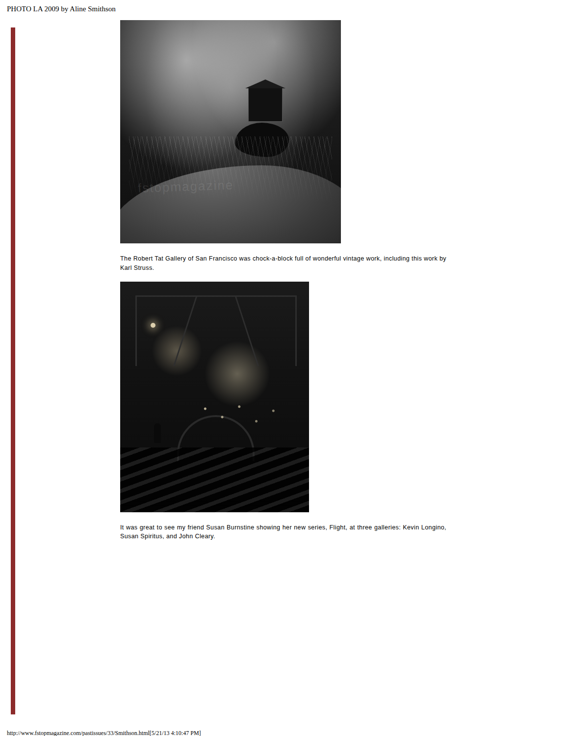PHOTO LA 2009 by Aline Smithson
fstopmagazine
The Robert Tat Gallery of San Francisco was chock-a-block full of wonderful vintage work, including this work by Karl Struss.
It was great to see my friend Susan Burnstine showing her new series, Flight, at three galleries: Kevin Longino, Susan Spiritus, and John Cleary.
http://www.fstopmagazine.com/pastissues/33/Smithson.html[5/21/13 4:10:47 PM]